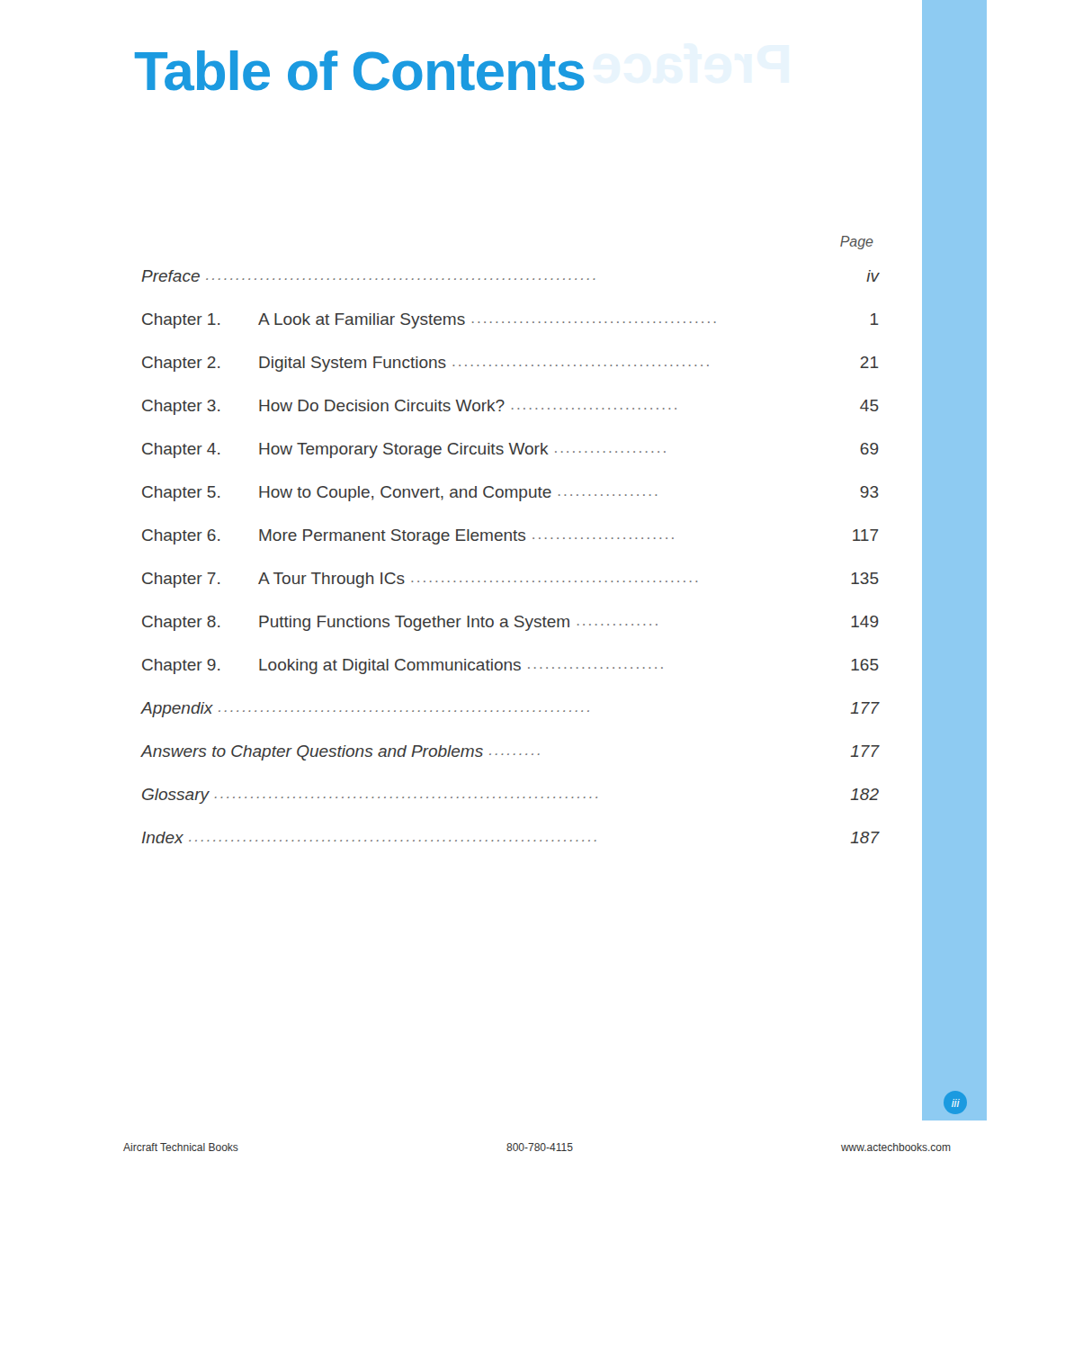Preface
Table of Contents
Page
Preface ................................................................. iv
Chapter 1. A Look at Familiar Systems ......................................... 1
Chapter 2. Digital System Functions ........................................... 21
Chapter 3. How Do Decision Circuits Work? ............................ 45
Chapter 4. How Temporary Storage Circuits Work ................... 69
Chapter 5. How to Couple, Convert, and Compute ................. 93
Chapter 6. More Permanent Storage Elements ........................ 117
Chapter 7. A Tour Through ICs ................................................ 135
Chapter 8. Putting Functions Together Into a System .............. 149
Chapter 9. Looking at Digital Communications ....................... 165
Appendix .............................................................. 177
Answers to Chapter Questions and Problems ......... 177
Glossary ................................................................ 182
Index .................................................................... 187
iii
Aircraft Technical Books 800-780-4115 www.actechbooks.com